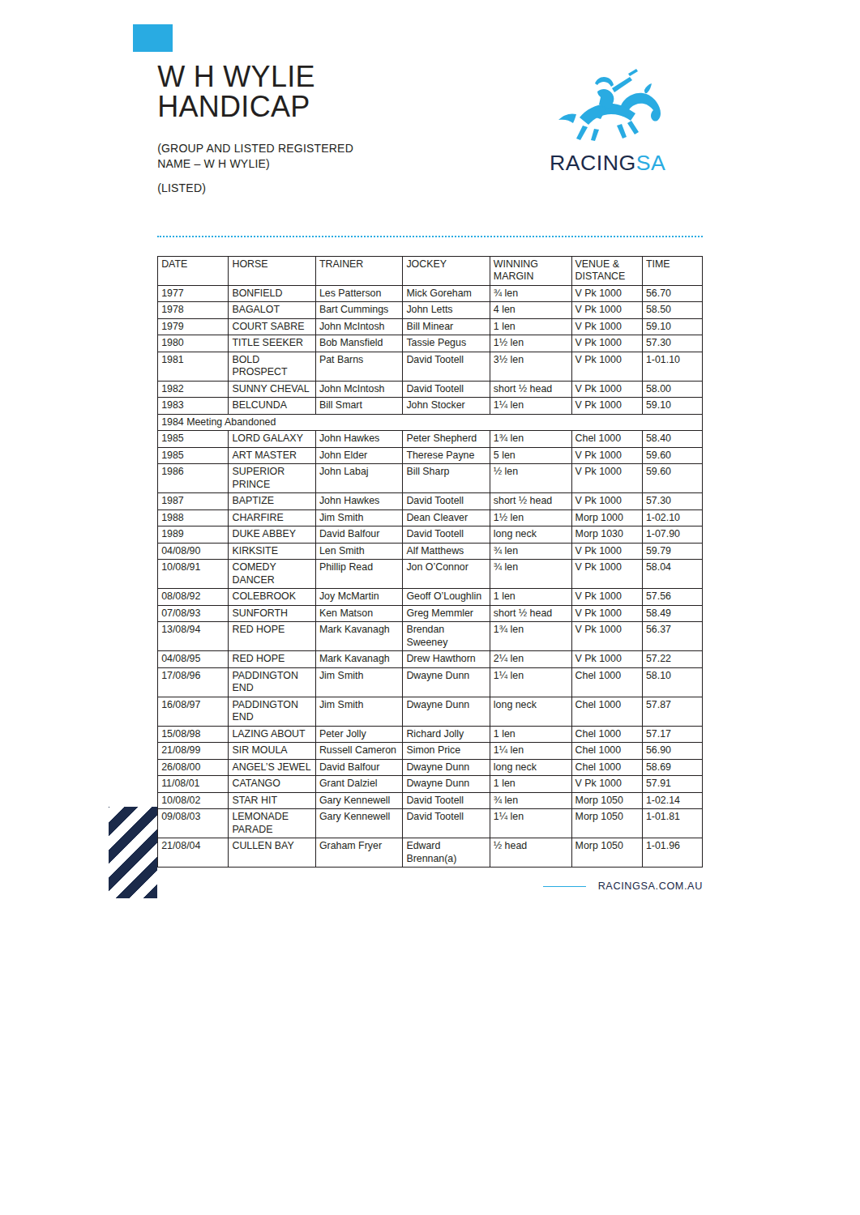W H WYLIE
HANDICAP
(GROUP AND LISTED REGISTERED
NAME – W H WYLIE)
(LISTED)
RACINGSA
W H Wylie Handicap winners
| DATE | HORSE | TRAINER | JOCKEY | WINNING MARGIN | VENUE & DISTANCE | TIME |
| --- | --- | --- | --- | --- | --- | --- |
| 1977 | BONFIELD | Les Patterson | Mick Goreham | ¾ len | V Pk 1000 | 56.70 |
| 1978 | BAGALOT | Bart Cummings | John Letts | 4 len | V Pk 1000 | 58.50 |
| 1979 | COURT SABRE | John McIntosh | Bill Minear | 1 len | V Pk 1000 | 59.10 |
| 1980 | TITLE SEEKER | Bob Mansfield | Tassie Pegus | 1½ len | V Pk 1000 | 57.30 |
| 1981 | BOLD PROSPECT | Pat Barns | David Tootell | 3½ len | V Pk 1000 | 1-01.10 |
| 1982 | SUNNY CHEVAL | John McIntosh | David Tootell | short ½ head | V Pk 1000 | 58.00 |
| 1983 | BELCUNDA | Bill Smart | John Stocker | 1¼ len | V Pk 1000 | 59.10 |
| 1984 Meeting Abandoned |
| 1985 | LORD GALAXY | John Hawkes | Peter Shepherd | 1¾ len | Chel 1000 | 58.40 |
| 1985 | ART MASTER | John Elder | Therese Payne | 5 len | V Pk 1000 | 59.60 |
| 1986 | SUPERIOR PRINCE | John Labaj | Bill Sharp | ½ len | V Pk 1000 | 59.60 |
| 1987 | BAPTIZE | John Hawkes | David Tootell | short ½ head | V Pk 1000 | 57.30 |
| 1988 | CHARFIRE | Jim Smith | Dean Cleaver | 1½ len | Morp 1000 | 1-02.10 |
| 1989 | DUKE ABBEY | David Balfour | David Tootell | long neck | Morp 1030 | 1-07.90 |
| 04/08/90 | KIRKSITE | Len Smith | Alf Matthews | ¾ len | V Pk 1000 | 59.79 |
| 10/08/91 | COMEDY DANCER | Phillip Read | Jon O’Connor | ¾ len | V Pk 1000 | 58.04 |
| 08/08/92 | COLEBROOK | Joy McMartin | Geoff O’Loughlin | 1 len | V Pk 1000 | 57.56 |
| 07/08/93 | SUNFORTH | Ken Matson | Greg Memmler | short ½ head | V Pk 1000 | 58.49 |
| 13/08/94 | RED HOPE | Mark Kavanagh | Brendan Sweeney | 1¾ len | V Pk 1000 | 56.37 |
| 04/08/95 | RED HOPE | Mark Kavanagh | Drew Hawthorn | 2¼ len | V Pk 1000 | 57.22 |
| 17/08/96 | PADDINGTON END | Jim Smith | Dwayne Dunn | 1¼ len | Chel 1000 | 58.10 |
| 16/08/97 | PADDINGTON END | Jim Smith | Dwayne Dunn | long neck | Chel 1000 | 57.87 |
| 15/08/98 | LAZING ABOUT | Peter Jolly | Richard Jolly | 1 len | Chel 1000 | 57.17 |
| 21/08/99 | SIR MOULA | Russell Cameron | Simon Price | 1¼ len | Chel 1000 | 56.90 |
| 26/08/00 | ANGEL’S JEWEL | David Balfour | Dwayne Dunn | long neck | Chel 1000 | 58.69 |
| 11/08/01 | CATANGO | Grant Dalziel | Dwayne Dunn | 1 len | V Pk 1000 | 57.91 |
| 10/08/02 | STAR HIT | Gary Kennewell | David Tootell | ¾ len | Morp 1050 | 1-02.14 |
| 09/08/03 | LEMONADE PARADE | Gary Kennewell | David Tootell | 1¼ len | Morp 1050 | 1-01.81 |
| 21/08/04 | CULLEN BAY | Graham Fryer | Edward Brennan(a) | ½ head | Morp 1050 | 1-01.96 |
RACINGSA.COM.AU